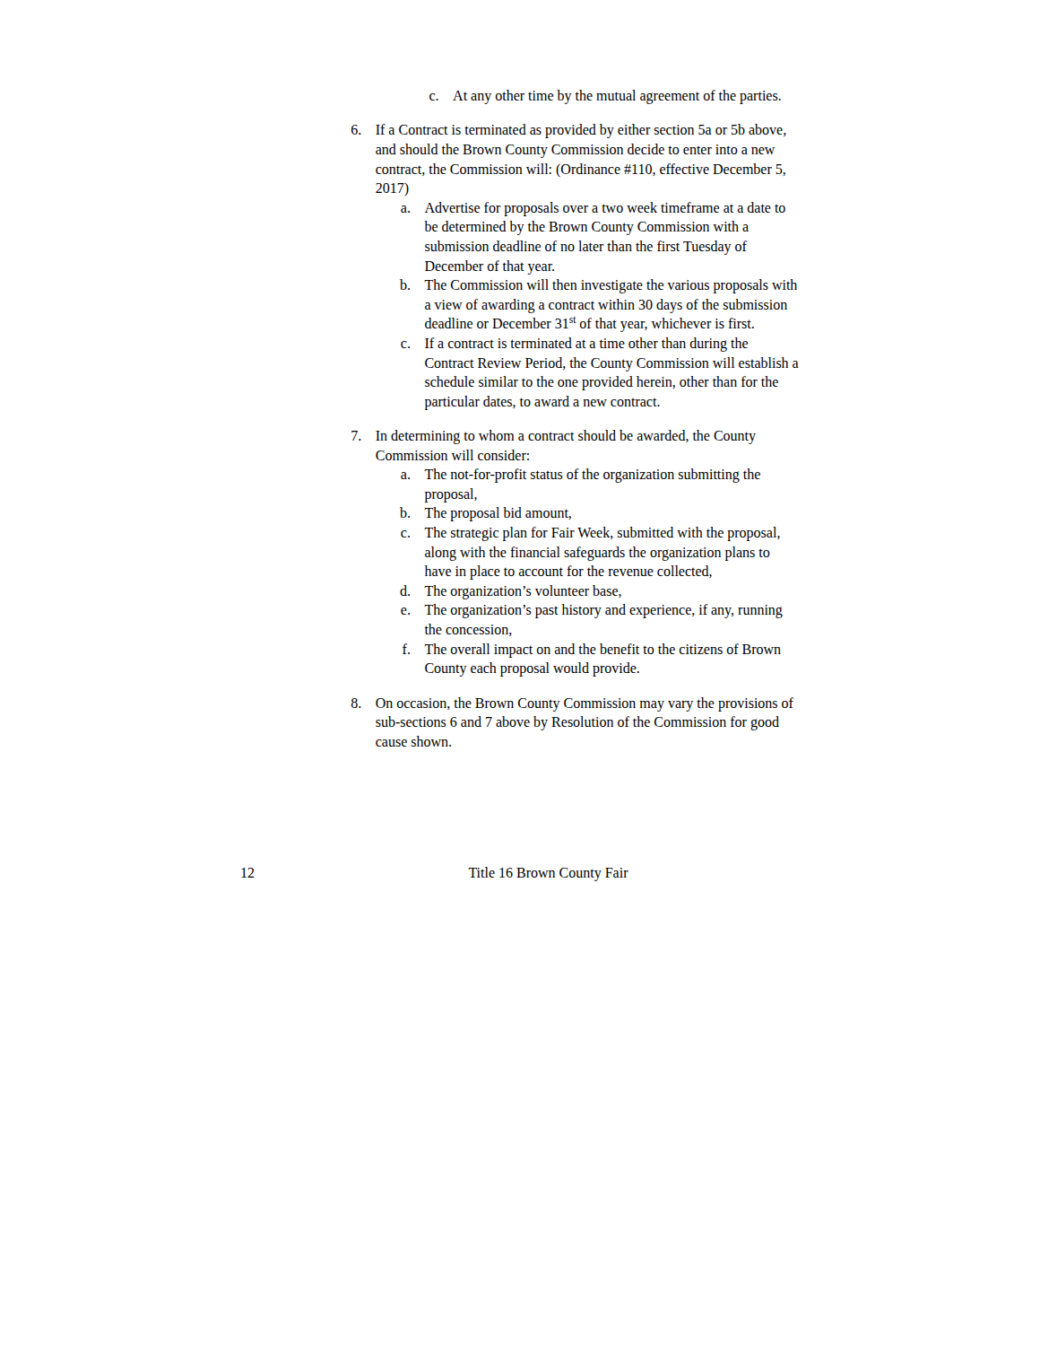At any other time by the mutual agreement of the parties.
If a Contract is terminated as provided by either section 5a or 5b above, and should the Brown County Commission decide to enter into a new contract, the Commission will: (Ordinance #110, effective December 5, 2017)
Advertise for proposals over a two week timeframe at a date to be determined by the Brown County Commission with a submission deadline of no later than the first Tuesday of December of that year.
The Commission will then investigate the various proposals with a view of awarding a contract within 30 days of the submission deadline or December 31st of that year, whichever is first.
If a contract is terminated at a time other than during the Contract Review Period, the County Commission will establish a schedule similar to the one provided herein, other than for the particular dates, to award a new contract.
In determining to whom a contract should be awarded, the County Commission will consider:
The not-for-profit status of the organization submitting the proposal,
The proposal bid amount,
The strategic plan for Fair Week, submitted with the proposal, along with the financial safeguards the organization plans to have in place to account for the revenue collected,
The organization’s volunteer base,
The organization’s past history and experience, if any, running the concession,
The overall impact on and the benefit to the citizens of Brown County each proposal would provide.
On occasion, the Brown County Commission may vary the provisions of sub-sections 6 and 7 above by Resolution of the Commission for good cause shown.
12
Title 16 Brown County Fair